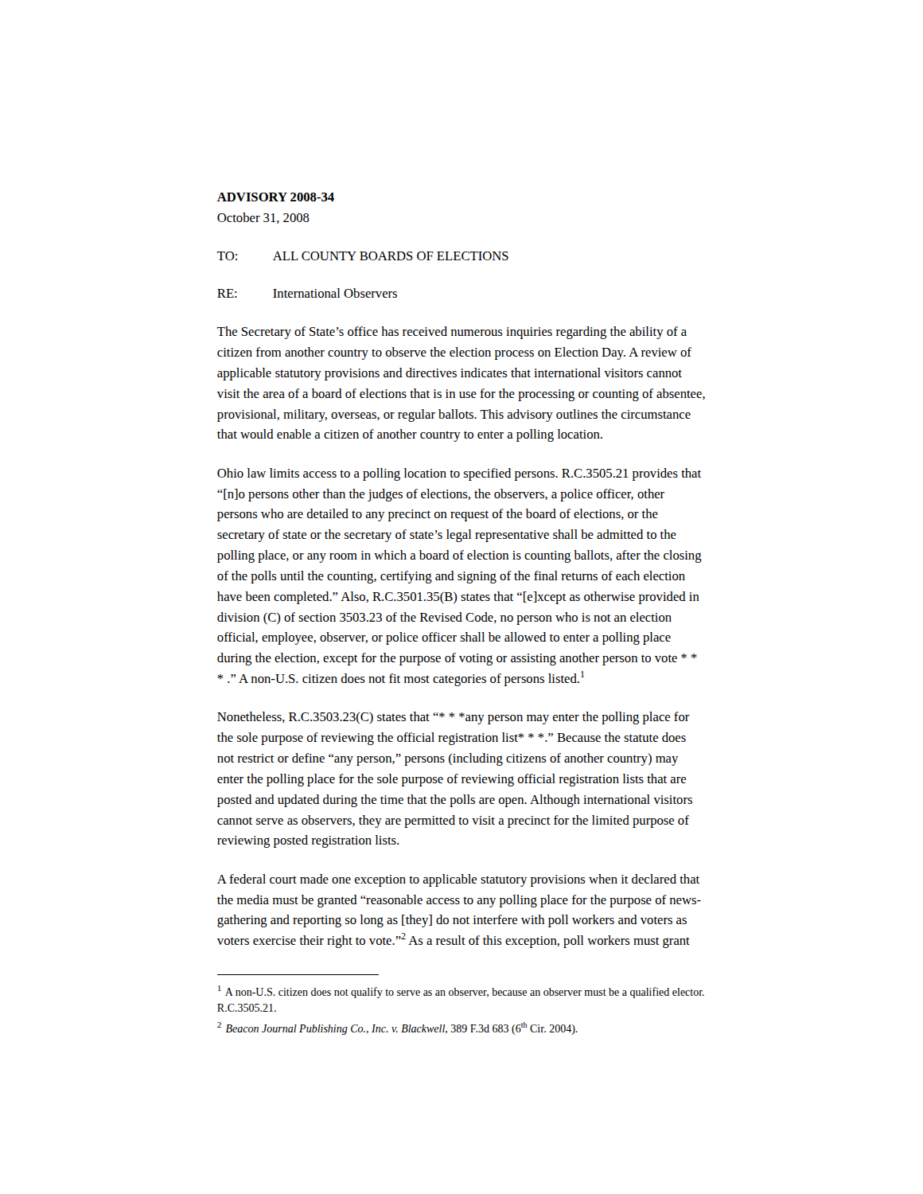ADVISORY 2008-34
October 31, 2008
TO: ALL COUNTY BOARDS OF ELECTIONS
RE: International Observers
The Secretary of State’s office has received numerous inquiries regarding the ability of a citizen from another country to observe the election process on Election Day. A review of applicable statutory provisions and directives indicates that international visitors cannot visit the area of a board of elections that is in use for the processing or counting of absentee, provisional, military, overseas, or regular ballots. This advisory outlines the circumstance that would enable a citizen of another country to enter a polling location.
Ohio law limits access to a polling location to specified persons. R.C.3505.21 provides that “[n]o persons other than the judges of elections, the observers, a police officer, other persons who are detailed to any precinct on request of the board of elections, or the secretary of state or the secretary of state’s legal representative shall be admitted to the polling place, or any room in which a board of election is counting ballots, after the closing of the polls until the counting, certifying and signing of the final returns of each election have been completed.” Also, R.C.3501.35(B) states that “[e]xcept as otherwise provided in division (C) of section 3503.23 of the Revised Code, no person who is not an election official, employee, observer, or police officer shall be allowed to enter a polling place during the election, except for the purpose of voting or assisting another person to vote * * * .” A non-U.S. citizen does not fit most categories of persons listed.1
Nonetheless, R.C.3503.23(C) states that “* * *any person may enter the polling place for the sole purpose of reviewing the official registration list* * *.” Because the statute does not restrict or define “any person,” persons (including citizens of another country) may enter the polling place for the sole purpose of reviewing official registration lists that are posted and updated during the time that the polls are open. Although international visitors cannot serve as observers, they are permitted to visit a precinct for the limited purpose of reviewing posted registration lists.
A federal court made one exception to applicable statutory provisions when it declared that the media must be granted “reasonable access to any polling place for the purpose of news-gathering and reporting so long as [they] do not interfere with poll workers and voters as voters exercise their right to vote.”2 As a result of this exception, poll workers must grant
1 A non-U.S. citizen does not qualify to serve as an observer, because an observer must be a qualified elector. R.C.3505.21.
2 Beacon Journal Publishing Co., Inc. v. Blackwell, 389 F.3d 683 (6th Cir. 2004).